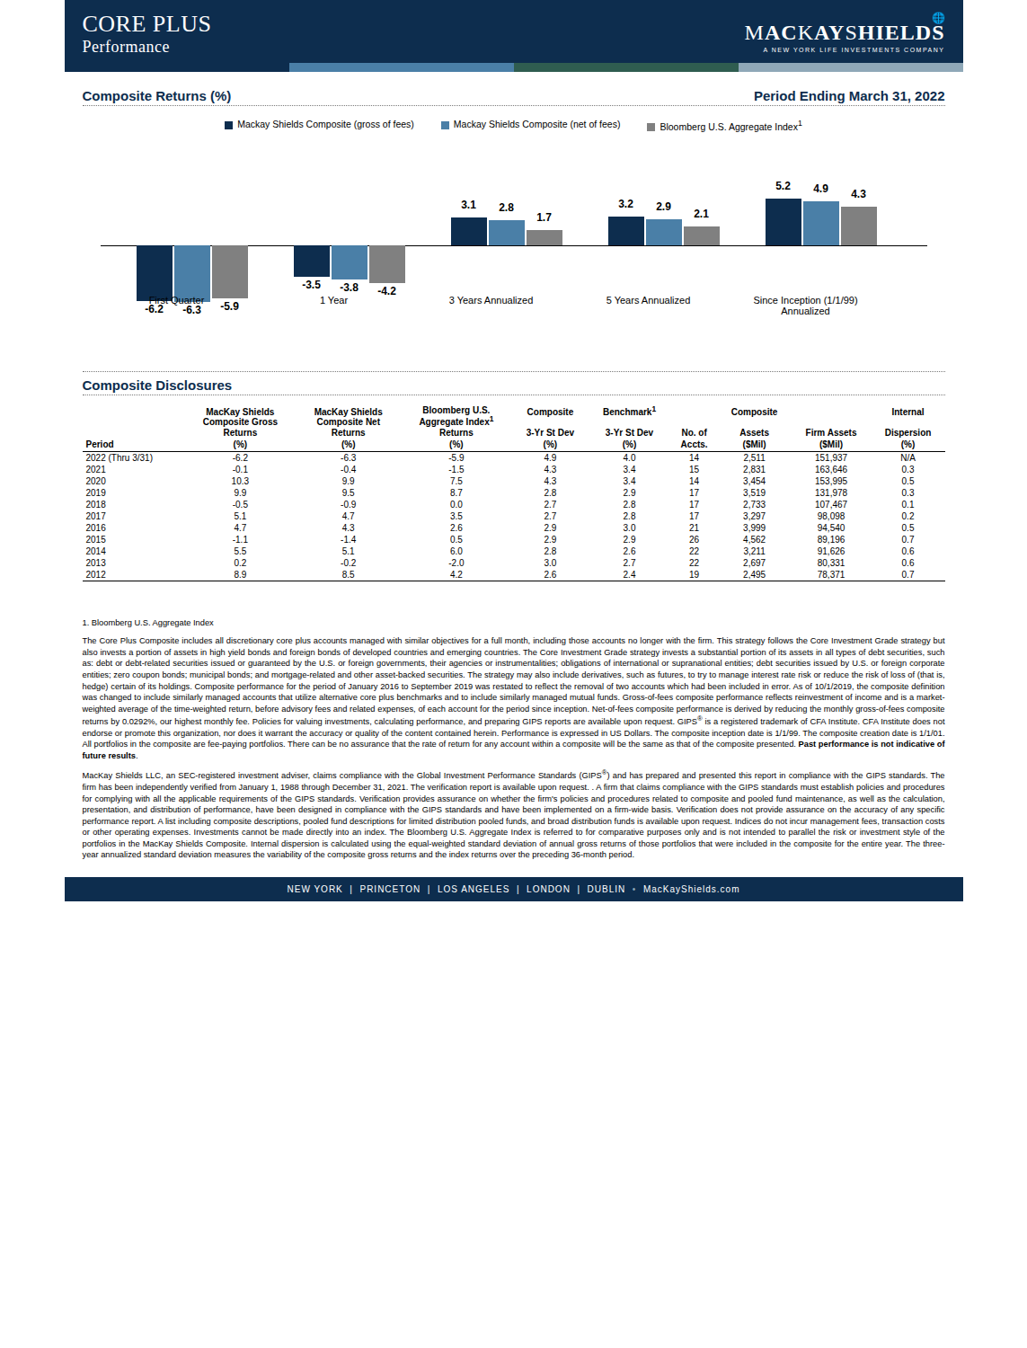CORE PLUS
Performance
🌐
MACKAYSHIELDS
A NEW YORK LIFE INVESTMENTS COMPANY
Composite Returns (%)
Period Ending March 31, 2022
Mackay Shields Composite (gross of fees)
Mackay Shields Composite (net of fees)
Bloomberg U.S. Aggregate Index1
-6.2
-6.3
-5.9
First Quarter
-3.5
-3.8
-4.2
1 Year
3.1
2.8
1.7
3 Years Annualized
3.2
2.9
2.1
5 Years Annualized
5.2
4.9
4.3
Since Inception (1/1/99)
Annualized
Composite Disclosures
| | MacKay Shields Composite Gross Returns | MacKay Shields Composite Net Returns | Bloomberg U.S. Aggregate Index 1 Returns | Composite 3-Yr St Dev | Benchmark 1 3-Yr St Dev | No. of | Composite Assets | Firm Assets | Internal Dispersion |
| --- | --- | --- | --- | --- | --- | --- | --- | --- | --- |
| Period | (%) | (%) | (%) | (%) | (%) | Accts. | ($Mil) | ($Mil) | (%) |
| 2022 (Thru 3/31) | -6.2 | -6.3 | -5.9 | 4.9 | 4.0 | 14 | 2,511 | 151,937 | N/A |
| 2021 | -0.1 | -0.4 | -1.5 | 4.3 | 3.4 | 15 | 2,831 | 163,646 | 0.3 |
| 2020 | 10.3 | 9.9 | 7.5 | 4.3 | 3.4 | 14 | 3,454 | 153,995 | 0.5 |
| 2019 | 9.9 | 9.5 | 8.7 | 2.8 | 2.9 | 17 | 3,519 | 131,978 | 0.3 |
| 2018 | -0.5 | -0.9 | 0.0 | 2.7 | 2.8 | 17 | 2,733 | 107,467 | 0.1 |
| 2017 | 5.1 | 4.7 | 3.5 | 2.7 | 2.8 | 17 | 3,297 | 98,098 | 0.2 |
| 2016 | 4.7 | 4.3 | 2.6 | 2.9 | 3.0 | 21 | 3,999 | 94,540 | 0.5 |
| 2015 | -1.1 | -1.4 | 0.5 | 2.9 | 2.9 | 26 | 4,562 | 89,196 | 0.7 |
| 2014 | 5.5 | 5.1 | 6.0 | 2.8 | 2.6 | 22 | 3,211 | 91,626 | 0.6 |
| 2013 | 0.2 | -0.2 | -2.0 | 3.0 | 2.7 | 22 | 2,697 | 80,331 | 0.6 |
| 2012 | 8.9 | 8.5 | 4.2 | 2.6 | 2.4 | 19 | 2,495 | 78,371 | 0.7 |
1. Bloomberg U.S. Aggregate Index
The Core Plus Composite includes all discretionary core plus accounts managed with similar objectives for a full month, including those accounts no longer with the firm. This strategy follows the Core Investment Grade strategy but also invests a portion of assets in high yield bonds and foreign bonds of developed countries and emerging countries. The Core Investment Grade strategy invests a substantial portion of its assets in all types of debt securities, such as: debt or debt-related securities issued or guaranteed by the U.S. or foreign governments, their agencies or instrumentalities; obligations of international or supranational entities; debt securities issued by U.S. or foreign corporate entities; zero coupon bonds; municipal bonds; and mortgage-related and other asset-backed securities. The strategy may also include derivatives, such as futures, to try to manage interest rate risk or reduce the risk of loss of (that is, hedge) certain of its holdings. Composite performance for the period of January 2016 to September 2019 was restated to reflect the removal of two accounts which had been included in error. As of 10/1/2019, the composite definition was changed to include similarly managed accounts that utilize alternative core plus benchmarks and to include similarly managed mutual funds. Gross-of-fees composite performance reflects reinvestment of income and is a market-weighted average of the time-weighted return, before advisory fees and related expenses, of each account for the period since inception. Net-of-fees composite performance is derived by reducing the monthly gross-of-fees composite returns by 0.0292%, our highest monthly fee. Policies for valuing investments, calculating performance, and preparing GIPS reports are available upon request. GIPS® is a registered trademark of CFA Institute. CFA Institute does not endorse or promote this organization, nor does it warrant the accuracy or quality of the content contained herein. Performance is expressed in US Dollars. The composite inception date is 1/1/99. The composite creation date is 1/1/01. All portfolios in the composite are fee-paying portfolios. There can be no assurance that the rate of return for any account within a composite will be the same as that of the composite presented. Past performance is not indicative of future results.
MacKay Shields LLC, an SEC-registered investment adviser, claims compliance with the Global Investment Performance Standards (GIPS®) and has prepared and presented this report in compliance with the GIPS standards. The firm has been independently verified from January 1, 1988 through December 31, 2021. The verification report is available upon request. . A firm that claims compliance with the GIPS standards must establish policies and procedures for complying with all the applicable requirements of the GIPS standards. Verification provides assurance on whether the firm's policies and procedures related to composite and pooled fund maintenance, as well as the calculation, presentation, and distribution of performance, have been designed in compliance with the GIPS standards and have been implemented on a firm-wide basis. Verification does not provide assurance on the accuracy of any specific performance report. A list including composite descriptions, pooled fund descriptions for limited distribution pooled funds, and broad distribution funds is available upon request. Indices do not incur management fees, transaction costs or other operating expenses. Investments cannot be made directly into an index. The Bloomberg U.S. Aggregate Index is referred to for comparative purposes only and is not intended to parallel the risk or investment style of the portfolios in the MacKay Shields Composite. Internal dispersion is calculated using the equal-weighted standard deviation of annual gross returns of those portfolios that were included in the composite for the entire year. The three-year annualized standard deviation measures the variability of the composite gross returns and the index returns over the preceding 36-month period.
NEW YORK | PRINCETON | LOS ANGELES | LONDON | DUBLIN • MacKayShields.com